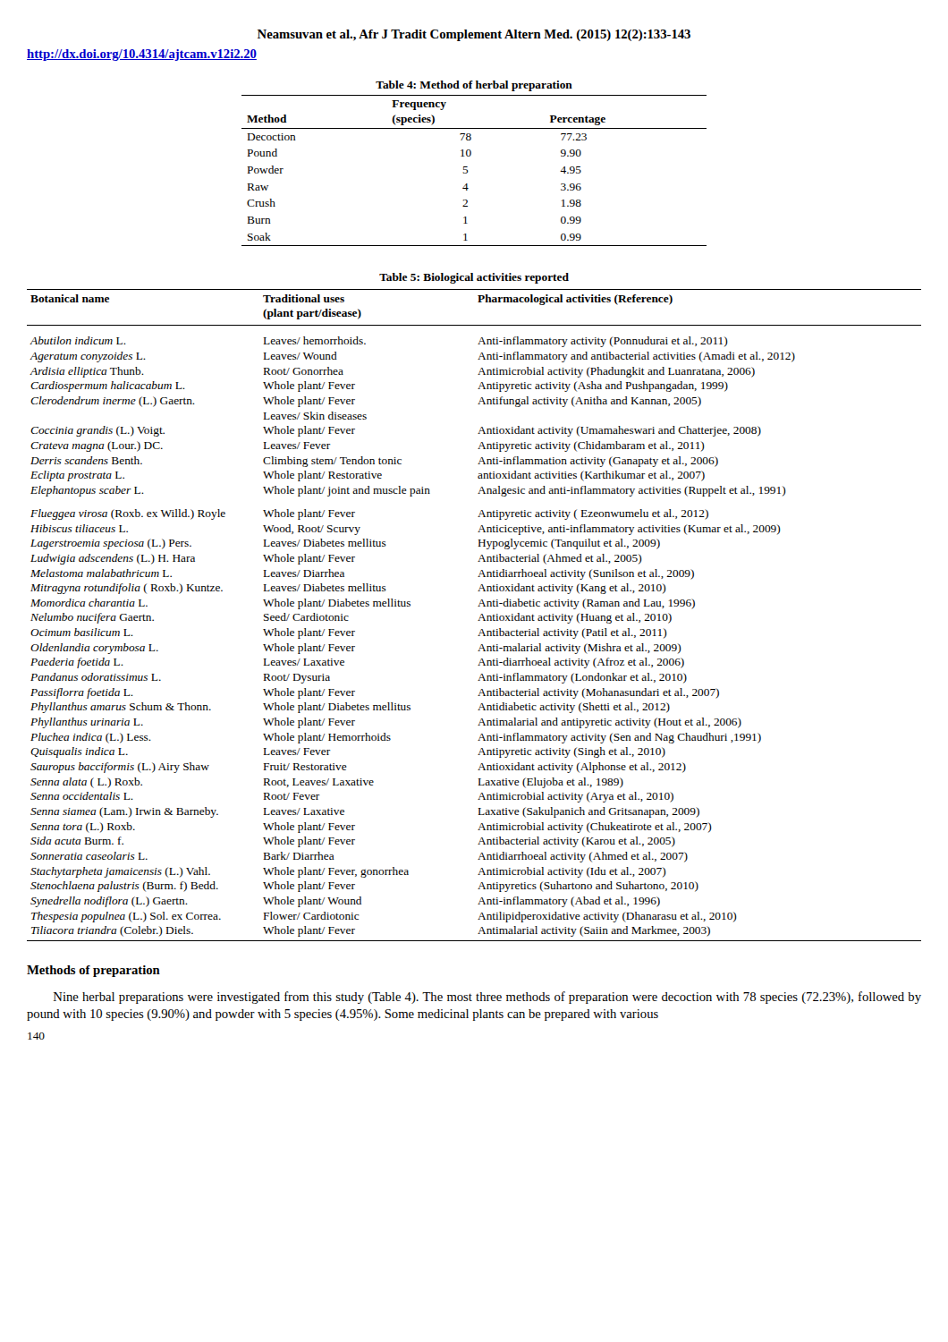Neamsuvan et al., Afr J Tradit Complement Altern Med. (2015) 12(2):133-143
http://dx.doi.org/10.4314/ajtcam.v12i2.20
Table 4: Method of herbal preparation
| Method | Frequency (species) | Percentage |
| --- | --- | --- |
| Decoction | 78 | 77.23 |
| Pound | 10 | 9.90 |
| Powder | 5 | 4.95 |
| Raw | 4 | 3.96 |
| Crush | 2 | 1.98 |
| Burn | 1 | 0.99 |
| Soak | 1 | 0.99 |
Table 5: Biological activities reported
| Botanical name | Traditional uses (plant part/disease) | Pharmacological activities (Reference) |
| --- | --- | --- |
| Abutilon indicum L. | Leaves/ hemorrhoids. | Anti-inflammatory activity (Ponnudurai et al., 2011) |
| Ageratum conyzoides L. | Leaves/ Wound | Anti-inflammatory and antibacterial activities (Amadi et al., 2012) |
| Ardisia elliptica Thunb. | Root/ Gonorrhea | Antimicrobial activity (Phadungkit and Luanratana, 2006) |
| Cardiospermum halicacabum L. | Whole plant/ Fever | Antipyretic activity (Asha and Pushpangadan, 1999) |
| Clerodendrum inerme (L.) Gaertn. | Whole plant/ Fever Leaves/ Skin diseases | Antifungal activity (Anitha and Kannan, 2005) |
| Coccinia grandis (L.) Voigt. | Whole plant/ Fever | Antioxidant activity (Umamaheswari and Chatterjee, 2008) |
| Crateva magna (Lour.) DC. | Leaves/ Fever | Antipyretic activity (Chidambaram et al., 2011) |
| Derris scandens Benth. | Climbing stem/ Tendon tonic | Anti-inflammation activity (Ganapaty et al., 2006) |
| Eclipta prostrata L. | Whole plant/ Restorative | antioxidant activities (Karthikumar et al., 2007) |
| Elephantopus scaber L. | Whole plant/ joint and muscle pain | Analgesic and anti-inflammatory activities (Ruppelt et al., 1991) |
| Flueggea virosa (Roxb. ex Willd.) Royle | Whole plant/ Fever | Antipyretic activity ( Ezeonwumelu et al., 2012) |
| Hibiscus tiliaceus L. | Wood, Root/ Scurvy | Anticiceptive, anti-inflammatory activities (Kumar et al., 2009) |
| Lagerstroemia speciosa (L.) Pers. | Leaves/ Diabetes mellitus | Hypoglycemic (Tanquilut et al., 2009) |
| Ludwigia adscendens (L.) H. Hara | Whole plant/ Fever | Antibacterial (Ahmed et al., 2005) |
| Melastoma malabathricum L. | Leaves/ Diarrhea | Antidiarrhoeal activity (Sunilson et al., 2009) |
| Mitragyna rotundifolia ( Roxb.) Kuntze. | Leaves/ Diabetes mellitus | Antioxidant activity (Kang et al., 2010) |
| Momordica charantia L. | Whole plant/ Diabetes mellitus | Anti-diabetic activity (Raman and Lau, 1996) |
| Nelumbo nucifera Gaertn. | Seed/ Cardiotonic | Antioxidant activity (Huang et al., 2010) |
| Ocimum basilicum L. | Whole plant/ Fever | Antibacterial activity (Patil et al., 2011) |
| Oldenlandia corymbosa L. | Whole plant/ Fever | Anti-malarial activity (Mishra et al., 2009) |
| Paederia foetida L. | Leaves/ Laxative | Anti-diarrhoeal activity (Afroz et al., 2006) |
| Pandanus odoratissimus L. | Root/ Dysuria | Anti-inflammatory (Londonkar et al., 2010) |
| Passiflorra foetida L. | Whole plant/ Fever | Antibacterial activity (Mohanasundari et al., 2007) |
| Phyllanthus amarus Schum & Thonn. | Whole plant/ Diabetes mellitus | Antidiabetic activity (Shetti et al., 2012) |
| Phyllanthus urinaria L. | Whole plant/ Fever | Antimalarial and antipyretic activity (Hout et al., 2006) |
| Pluchea indica (L.) Less. | Whole plant/ Hemorrhoids | Anti-inflammatory activity (Sen and Nag Chaudhuri ,1991) |
| Quisqualis indica L. | Leaves/ Fever | Antipyretic activity (Singh et al., 2010) |
| Sauropus bacciformis (L.) Airy Shaw | Fruit/ Restorative | Antioxidant activity (Alphonse et al., 2012) |
| Senna alata ( L.) Roxb. | Root, Leaves/ Laxative | Laxative (Elujoba et al., 1989) |
| Senna occidentalis L. | Root/ Fever | Antimicrobial activity (Arya et al., 2010) |
| Senna siamea (Lam.) Irwin & Barneby. | Leaves/ Laxative | Laxative (Sakulpanich and Gritsanapan, 2009) |
| Senna tora (L.) Roxb. | Whole plant/ Fever | Antimicrobial activity (Chukeatirote et al., 2007) |
| Sida acuta Burm. f. | Whole plant/ Fever | Antibacterial activity (Karou et al., 2005) |
| Sonneratia caseolaris L. | Bark/ Diarrhea | Antidiarrhoeal activity (Ahmed et al., 2007) |
| Stachytarpheta jamaicensis (L.) Vahl. | Whole plant/ Fever, gonorrhea | Antimicrobial activity (Idu et al., 2007) |
| Stenochlaena palustris (Burm. f) Bedd. | Whole plant/ Fever | Antipyretics (Suhartono and Suhartono, 2010) |
| Synedrella nodiflora (L.) Gaertn. | Whole plant/ Wound | Anti-inflammatory (Abad et al., 1996) |
| Thespesia populnea (L.) Sol. ex Correa. | Flower/ Cardiotonic | Antilipidperoxidative activity (Dhanarasu et al., 2010) |
| Tiliacora triandra (Colebr.) Diels. | Whole plant/ Fever | Antimalarial activity (Saiin and Markmee, 2003) |
Methods of preparation
Nine herbal preparations were investigated from this study (Table 4). The most three methods of preparation were decoction with 78 species (72.23%), followed by pound with 10 species (9.90%) and powder with 5 species (4.95%). Some medicinal plants can be prepared with various
140